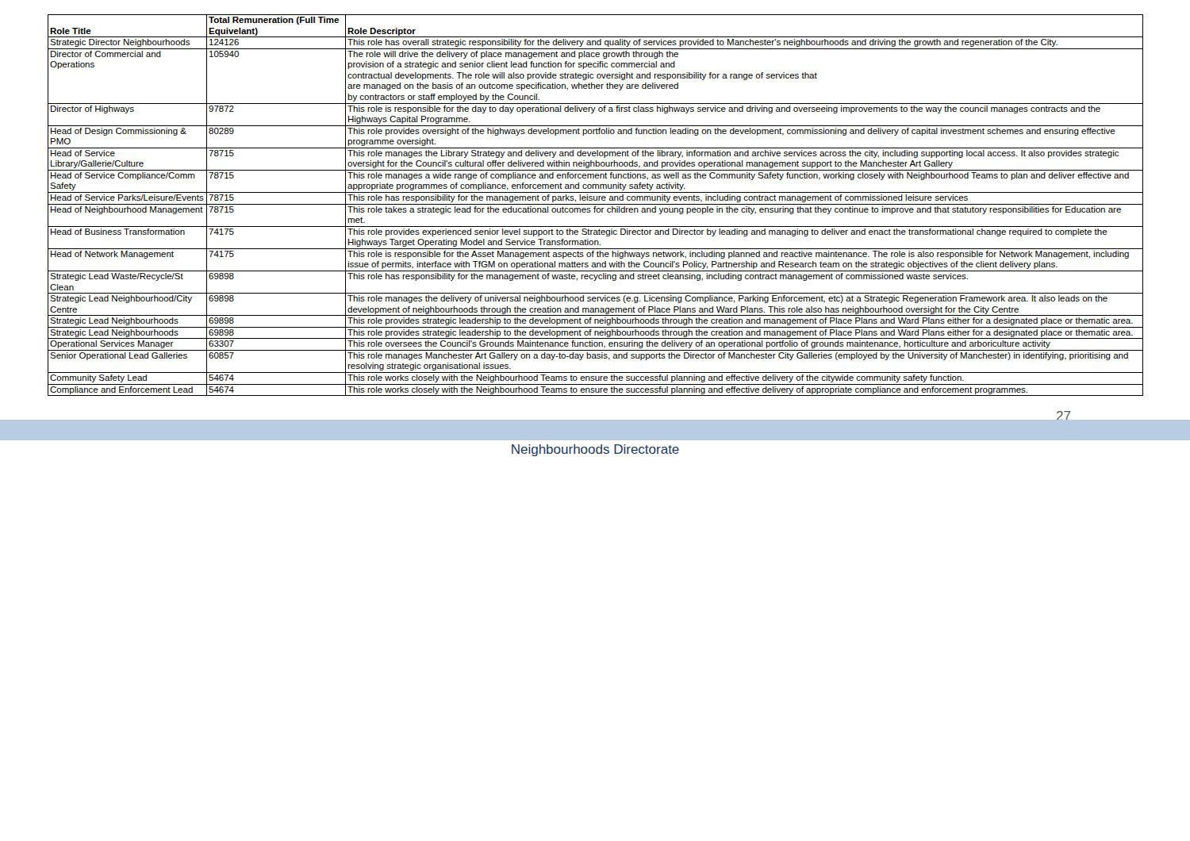| Role Title | Total Remuneration (Full Time Equivelant) | Role Descriptor |
| --- | --- | --- |
| Strategic Director Neighbourhoods | 124126 | This role has overall strategic responsibility for the delivery and quality of services provided to Manchester's neighbourhoods and driving the growth and regeneration of the City. |
| Director of Commercial and Operations | 105940 | The role will drive the delivery of place management and place growth through the provision of a strategic and senior client lead function for specific commercial and contractual developments. The role will also provide strategic oversight and responsibility for a range of services that are managed on the basis of an outcome specification, whether they are delivered by contractors or staff employed by the Council. |
| Director of Highways | 97872 | This role is responsible for the day to day operational delivery of a first class highways service and driving and overseeing improvements to the way the council manages contracts and the Highways Capital Programme. |
| Head of Design Commissioning & PMO | 80289 | This role provides oversight of the highways development portfolio and function leading on the development, commissioning and delivery of capital investment schemes and ensuring effective programme oversight. |
| Head of Service Library/Gallerie/Culture | 78715 | This role manages the Library Strategy and delivery and development of the library, information and archive services across the city, including supporting local access. It also provides strategic oversight for the Council's cultural offer delivered within neighbourhoods, and provides operational management support to the Manchester Art Gallery |
| Head of Service Compliance/Comm Safety | 78715 | This role manages a wide range of compliance and enforcement functions, as well as the Community Safety function, working closely with Neighbourhood Teams to plan and deliver effective and appropriate programmes of compliance, enforcement and community safety activity. |
| Head of Service Parks/Leisure/Events | 78715 | This role has responsibility for the management of parks, leisure and community events, including contract management of commissioned leisure services |
| Head of Neighbourhood Management | 78715 | This role takes a strategic lead for the educational outcomes for children and young people in the city, ensuring that they continue to improve and that statutory responsibilities for Education are met. |
| Head of Business Transformation | 74175 | This role provides experienced senior level support to the Strategic Director and Director by leading and managing to deliver and enact the transformational change required to complete the Highways Target Operating Model and Service Transformation. |
| Head of Network Management | 74175 | This role is responsible for the Asset Management aspects of the highways network, including planned and reactive maintenance. The role is also responsible for Network Management, including issue of permits, interface with TfGM on operational matters and with the Council's Policy, Partnership and Research team on the strategic objectives of the client delivery plans. |
| Strategic Lead Waste/Recycle/St Clean | 69898 | This role has responsibility for the management of waste, recycling and street cleansing, including contract management of commissioned waste services. |
| Strategic Lead Neighbourhood/City Centre | 69898 | This role manages the delivery of universal neighbourhood services (e.g. Licensing Compliance, Parking Enforcement, etc) at a Strategic Regeneration Framework area. It also leads on the development of neighbourhoods through the creation and management of Place Plans and Ward Plans. This role also has neighbourhood oversight for the City Centre |
| Strategic Lead Neighbourhoods | 69898 | This role provides strategic leadership to the development of neighbourhoods through the creation and management of Place Plans and Ward Plans either for a designated place or thematic area. |
| Strategic Lead Neighbourhoods | 69898 | This role provides strategic leadership to the development of neighbourhoods through the creation and management of Place Plans and Ward Plans either for a designated place or thematic area. |
| Operational Services Manager | 63307 | This role oversees the Council's Grounds Maintenance function, ensuring the delivery of an operational portfolio of grounds maintenance, horticulture and arboriculture activity |
| Senior Operational Lead Galleries | 60857 | This role manages Manchester Art Gallery on a day-to-day basis, and supports the Director of Manchester City Galleries (employed by the University of Manchester) in identifying, prioritising and resolving strategic organisational issues. |
| Community Safety Lead | 54674 | This role works closely with the Neighbourhood Teams to ensure the successful planning and effective delivery of the citywide community safety function. |
| Compliance and Enforcement Lead | 54674 | This role works closely with the Neighbourhood Teams to ensure the successful planning and effective delivery of appropriate compliance and enforcement programmes. |
27
Neighbourhoods Directorate